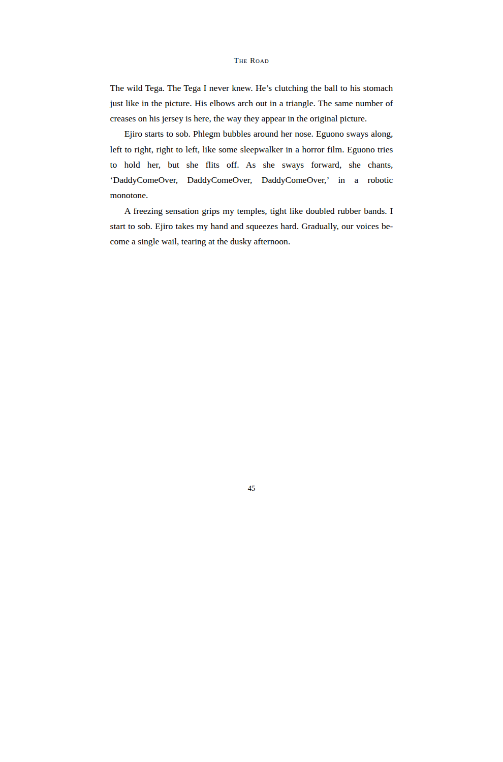The Road
The wild Tega. The Tega I never knew. He’s clutching the ball to his stomach just like in the picture. His elbows arch out in a triangle. The same number of creases on his jersey is here, the way they appear in the original picture.
Ejiro starts to sob. Phlegm bubbles around her nose. Eguono sways along, left to right, right to left, like some sleepwalker in a horror film. Eguono tries to hold her, but she flits off. As she sways forward, she chants, ‘DaddyComeOver, DaddyComeOver, DaddyComeOver,’ in a robotic monotone.
A freezing sensation grips my temples, tight like doubled rubber bands. I start to sob. Ejiro takes my hand and squeezes hard. Gradually, our voices become a single wail, tearing at the dusky afternoon.
45